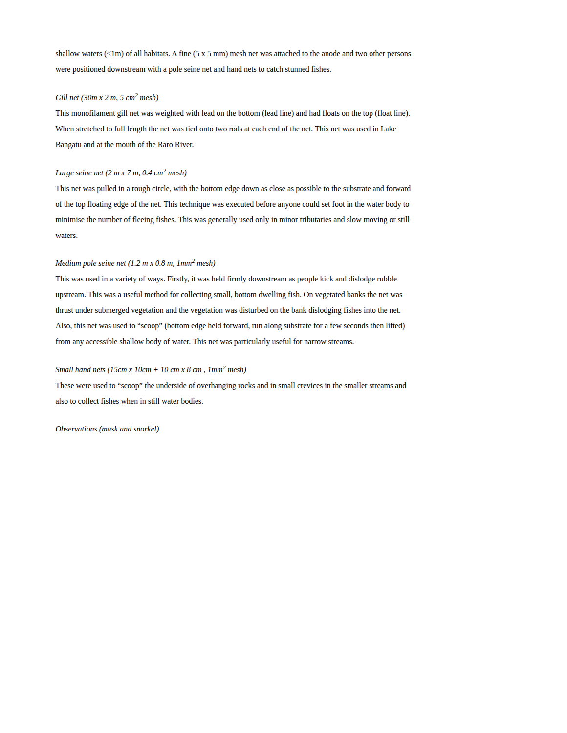shallow waters (<1m) of all habitats. A fine (5 x 5 mm) mesh net was attached to the anode and two other persons were positioned downstream with a pole seine net and hand nets to catch stunned fishes.
Gill net (30m x 2 m, 5 cm2 mesh)
This monofilament gill net was weighted with lead on the bottom (lead line) and had floats on the top (float line). When stretched to full length the net was tied onto two rods at each end of the net. This net was used in Lake Bangatu and at the mouth of the Raro River.
Large seine net (2 m x 7 m, 0.4 cm2 mesh)
This net was pulled in a rough circle, with the bottom edge down as close as possible to the substrate and forward of the top floating edge of the net. This technique was executed before anyone could set foot in the water body to minimise the number of fleeing fishes. This was generally used only in minor tributaries and slow moving or still waters.
Medium pole seine net (1.2 m x 0.8 m, 1mm2 mesh)
This was used in a variety of ways. Firstly, it was held firmly downstream as people kick and dislodge rubble upstream. This was a useful method for collecting small, bottom dwelling fish. On vegetated banks the net was thrust under submerged vegetation and the vegetation was disturbed on the bank dislodging fishes into the net. Also, this net was used to “scoop” (bottom edge held forward, run along substrate for a few seconds then lifted) from any accessible shallow body of water. This net was particularly useful for narrow streams.
Small hand nets (15cm x 10cm + 10 cm x 8 cm , 1mm2 mesh)
These were used to “scoop” the underside of overhanging rocks and in small crevices in the smaller streams and also to collect fishes when in still water bodies.
Observations (mask and snorkel)